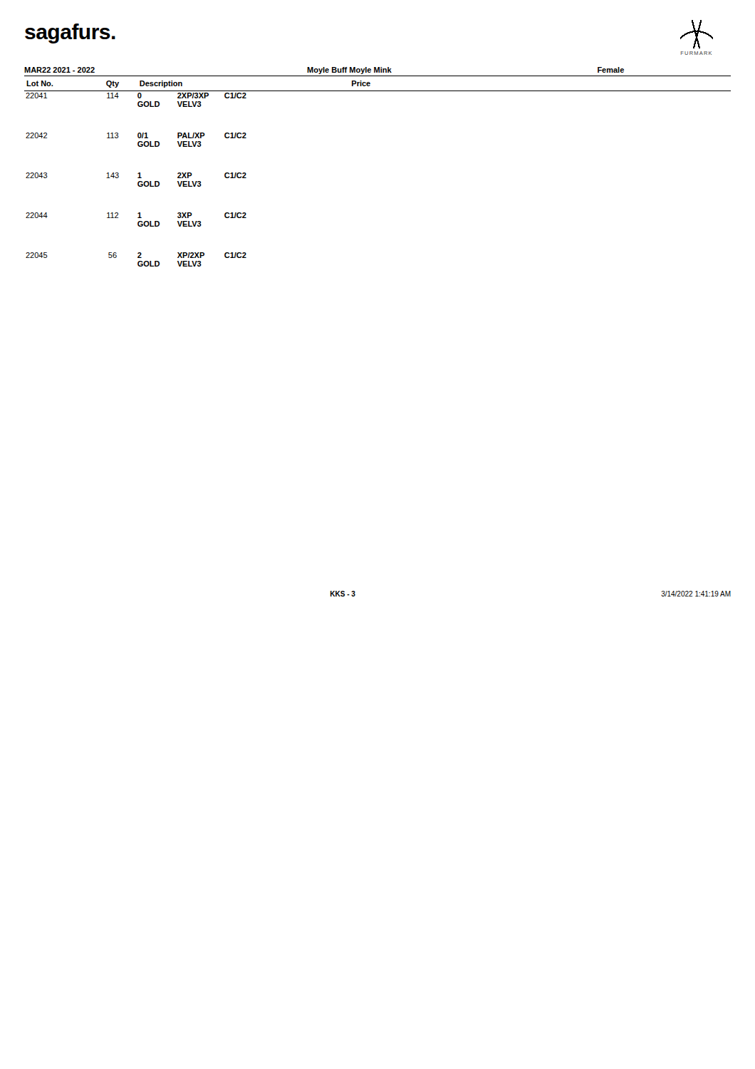sagafurs.
FURMARK
MAR22 2021 - 2022
Moyle Buff Moyle Mink
Female
| Lot No. | Qty | Description | Price | |
| --- | --- | --- | --- | --- |
| 22041 | 114 | 0 2XP/3XP C1/C2 GOLD VELV3 | | |
| 22042 | 113 | 0/1 PAL/XP C1/C2 GOLD VELV3 | | |
| 22043 | 143 | 1 2XP C1/C2 GOLD VELV3 | | |
| 22044 | 112 | 1 3XP C1/C2 GOLD VELV3 | | |
| 22045 | 56 | 2 XP/2XP C1/C2 GOLD VELV3 | | |
KKS - 3
3/14/2022 1:41:19 AM